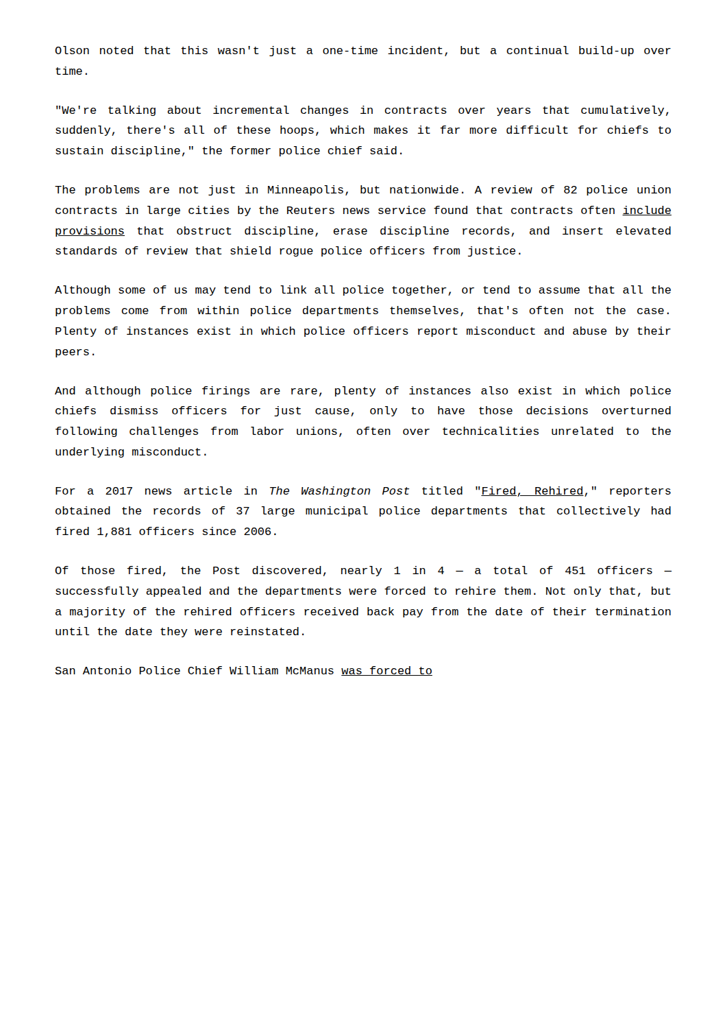Olson noted that this wasn't just a one-time incident, but a continual build-up over time.
"We're talking about incremental changes in contracts over years that cumulatively, suddenly, there's all of these hoops, which makes it far more difficult for chiefs to sustain discipline," the former police chief said.
The problems are not just in Minneapolis, but nationwide. A review of 82 police union contracts in large cities by the Reuters news service found that contracts often include provisions that obstruct discipline, erase discipline records, and insert elevated standards of review that shield rogue police officers from justice.
Although some of us may tend to link all police together, or tend to assume that all the problems come from within police departments themselves, that's often not the case. Plenty of instances exist in which police officers report misconduct and abuse by their peers.
And although police firings are rare, plenty of instances also exist in which police chiefs dismiss officers for just cause, only to have those decisions overturned following challenges from labor unions, often over technicalities unrelated to the underlying misconduct.
For a 2017 news article in The Washington Post titled "Fired, Rehired," reporters obtained the records of 37 large municipal police departments that collectively had fired 1,881 officers since 2006.
Of those fired, the Post discovered, nearly 1 in 4 — a total of 451 officers — successfully appealed and the departments were forced to rehire them. Not only that, but a majority of the rehired officers received back pay from the date of their termination until the date they were reinstated.
San Antonio Police Chief William McManus was forced to